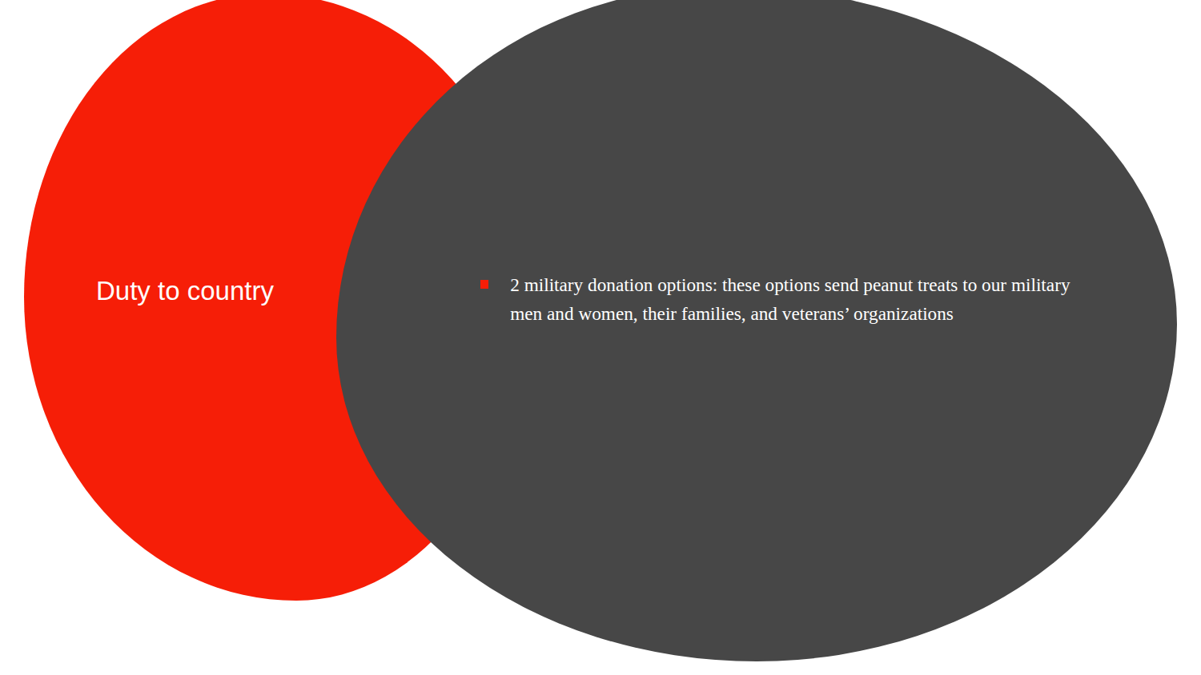Duty to country
2 military donation options: these options send peanut treats to our military men and women, their families, and veterans’ organizations